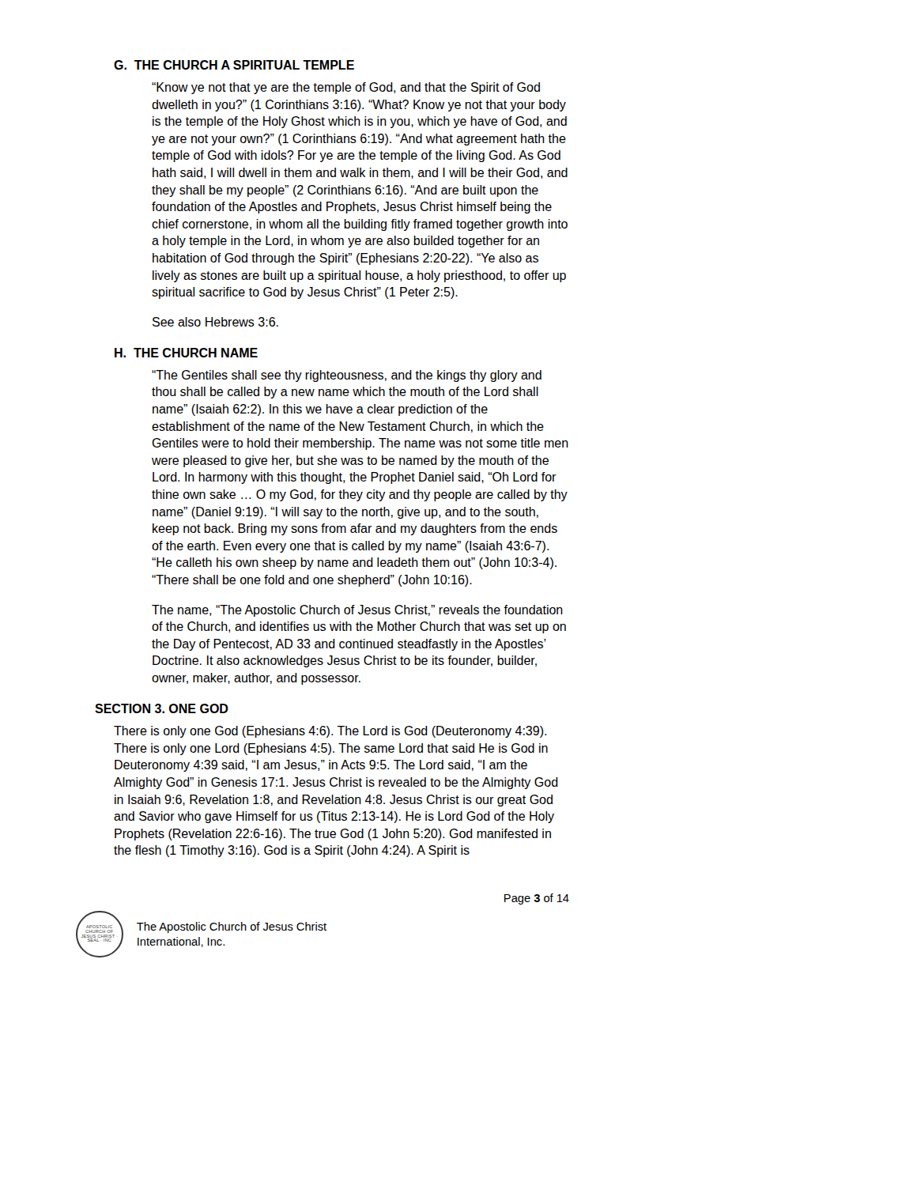G. THE CHURCH A SPIRITUAL TEMPLE
“Know ye not that ye are the temple of God, and that the Spirit of God dwelleth in you?” (1 Corinthians 3:16). “What? Know ye not that your body is the temple of the Holy Ghost which is in you, which ye have of God, and ye are not your own?” (1 Corinthians 6:19). “And what agreement hath the temple of God with idols? For ye are the temple of the living God. As God hath said, I will dwell in them and walk in them, and I will be their God, and they shall be my people” (2 Corinthians 6:16). “And are built upon the foundation of the Apostles and Prophets, Jesus Christ himself being the chief cornerstone, in whom all the building fitly framed together growth into a holy temple in the Lord, in whom ye are also builded together for an habitation of God through the Spirit” (Ephesians 2:20-22). “Ye also as lively as stones are built up a spiritual house, a holy priesthood, to offer up spiritual sacrifice to God by Jesus Christ” (1 Peter 2:5).
See also Hebrews 3:6.
H. THE CHURCH NAME
“The Gentiles shall see thy righteousness, and the kings thy glory and thou shall be called by a new name which the mouth of the Lord shall name” (Isaiah 62:2). In this we have a clear prediction of the establishment of the name of the New Testament Church, in which the Gentiles were to hold their membership. The name was not some title men were pleased to give her, but she was to be named by the mouth of the Lord. In harmony with this thought, the Prophet Daniel said, “Oh Lord for thine own sake … O my God, for they city and thy people are called by thy name” (Daniel 9:19). “I will say to the north, give up, and to the south, keep not back. Bring my sons from afar and my daughters from the ends of the earth. Even every one that is called by my name” (Isaiah 43:6-7). “He calleth his own sheep by name and leadeth them out” (John 10:3-4). “There shall be one fold and one shepherd” (John 10:16).
The name, “The Apostolic Church of Jesus Christ,” reveals the foundation of the Church, and identifies us with the Mother Church that was set up on the Day of Pentecost, AD 33 and continued steadfastly in the Apostles’ Doctrine. It also acknowledges Jesus Christ to be its founder, builder, owner, maker, author, and possessor.
SECTION 3. ONE GOD
There is only one God (Ephesians 4:6). The Lord is God (Deuteronomy 4:39). There is only one Lord (Ephesians 4:5). The same Lord that said He is God in Deuteronomy 4:39 said, “I am Jesus,” in Acts 9:5. The Lord said, “I am the Almighty God” in Genesis 17:1. Jesus Christ is revealed to be the Almighty God in Isaiah 9:6, Revelation 1:8, and Revelation 4:8. Jesus Christ is our great God and Savior who gave Himself for us (Titus 2:13-14). He is Lord God of the Holy Prophets (Revelation 22:6-16). The true God (1 John 5:20). God manifested in the flesh (1 Timothy 3:16). God is a Spirit (John 4:24). A Spirit is
Page 3 of 14
APOSTOLIC CHURCH OF JESUS CHRIST · SEAL · INC
The Apostolic Church of Jesus Christ
International, Inc.